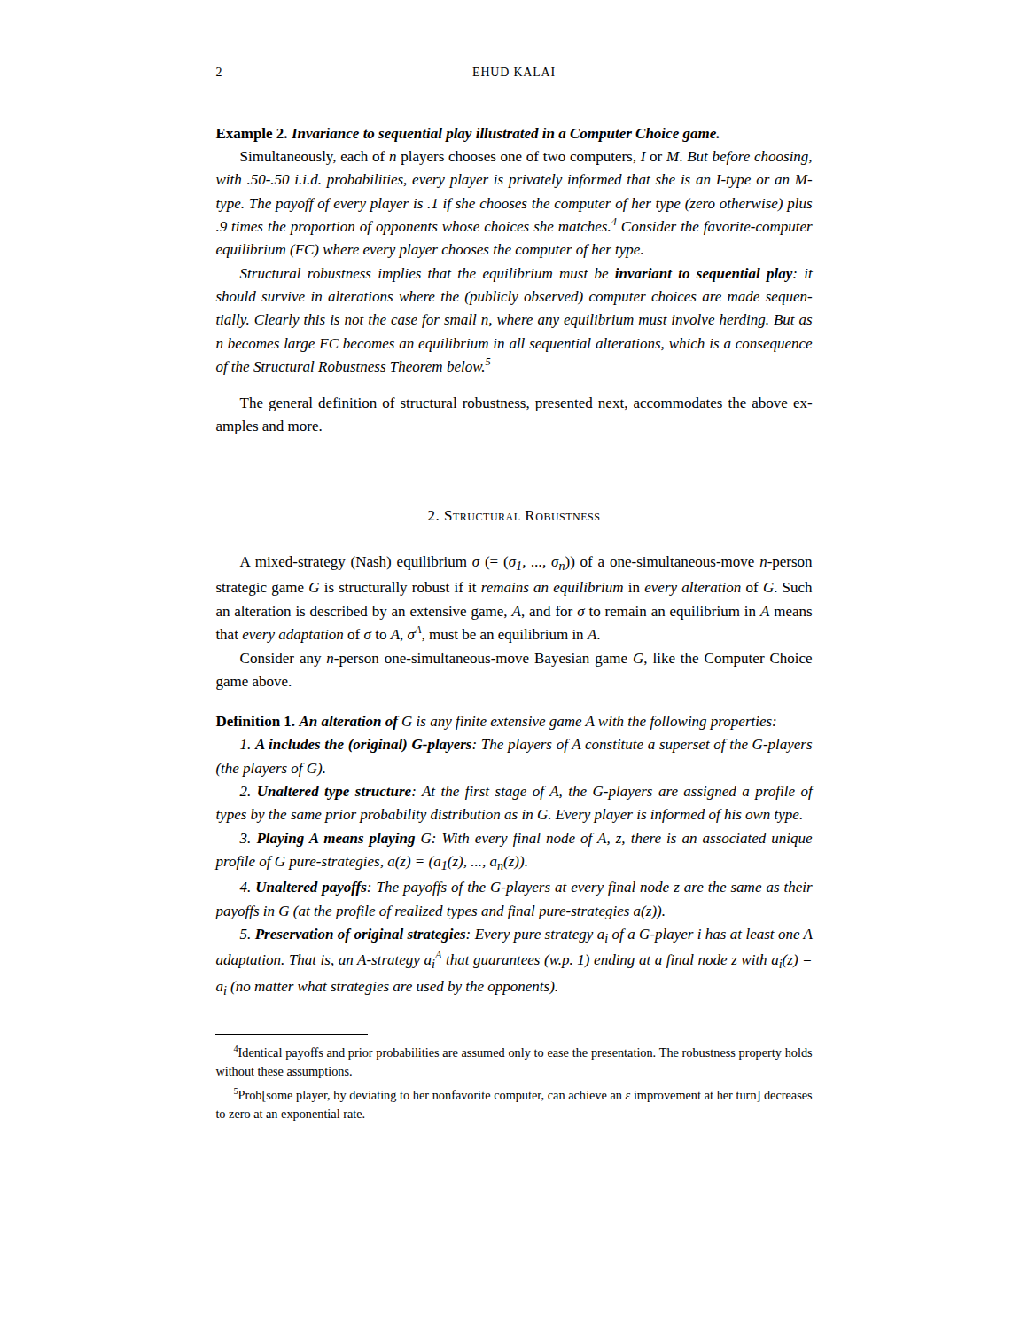2 EHUD KALAI
Example 2. Invariance to sequential play illustrated in a Computer Choice game.
Simultaneously, each of n players chooses one of two computers, I or M. But before choosing, with .50-.50 i.i.d. probabilities, every player is privately informed that she is an I-type or an M-type. The payoff of every player is .1 if she chooses the computer of her type (zero otherwise) plus .9 times the proportion of opponents whose choices she matches.4 Consider the favorite-computer equilibrium (FC) where every player chooses the computer of her type.
Structural robustness implies that the equilibrium must be invariant to sequential play: it should survive in alterations where the (publicly observed) computer choices are made sequentially. Clearly this is not the case for small n, where any equilibrium must involve herding. But as n becomes large FC becomes an equilibrium in all sequential alterations, which is a consequence of the Structural Robustness Theorem below.5
The general definition of structural robustness, presented next, accommodates the above examples and more.
2. Structural Robustness
A mixed-strategy (Nash) equilibrium σ (= (σ1, ..., σn)) of a one-simultaneous-move n-person strategic game G is structurally robust if it remains an equilibrium in every alteration of G. Such an alteration is described by an extensive game, A, and for σ to remain an equilibrium in A means that every adaptation of σ to A, σA, must be an equilibrium in A.
Consider any n-person one-simultaneous-move Bayesian game G, like the Computer Choice game above.
Definition 1. An alteration of G is any finite extensive game A with the following properties:
1. A includes the (original) G-players: The players of A constitute a superset of the G-players (the players of G).
2. Unaltered type structure: At the first stage of A, the G-players are assigned a profile of types by the same prior probability distribution as in G. Every player is informed of his own type.
3. Playing A means playing G: With every final node of A, z, there is an associated unique profile of G pure-strategies, a(z) = (a1(z), ..., an(z)).
4. Unaltered payoffs: The payoffs of the G-players at every final node z are the same as their payoffs in G (at the profile of realized types and final pure-strategies a(z)).
5. Preservation of original strategies: Every pure strategy ai of a G-player i has at least one A adaptation. That is, an A-strategy aiA that guarantees (w.p. 1) ending at a final node z with ai(z) = ai (no matter what strategies are used by the opponents).
4Identical payoffs and prior probabilities are assumed only to ease the presentation. The robustness property holds without these assumptions.
5Prob[some player, by deviating to her nonfavorite computer, can achieve an ε improvement at her turn] decreases to zero at an exponential rate.